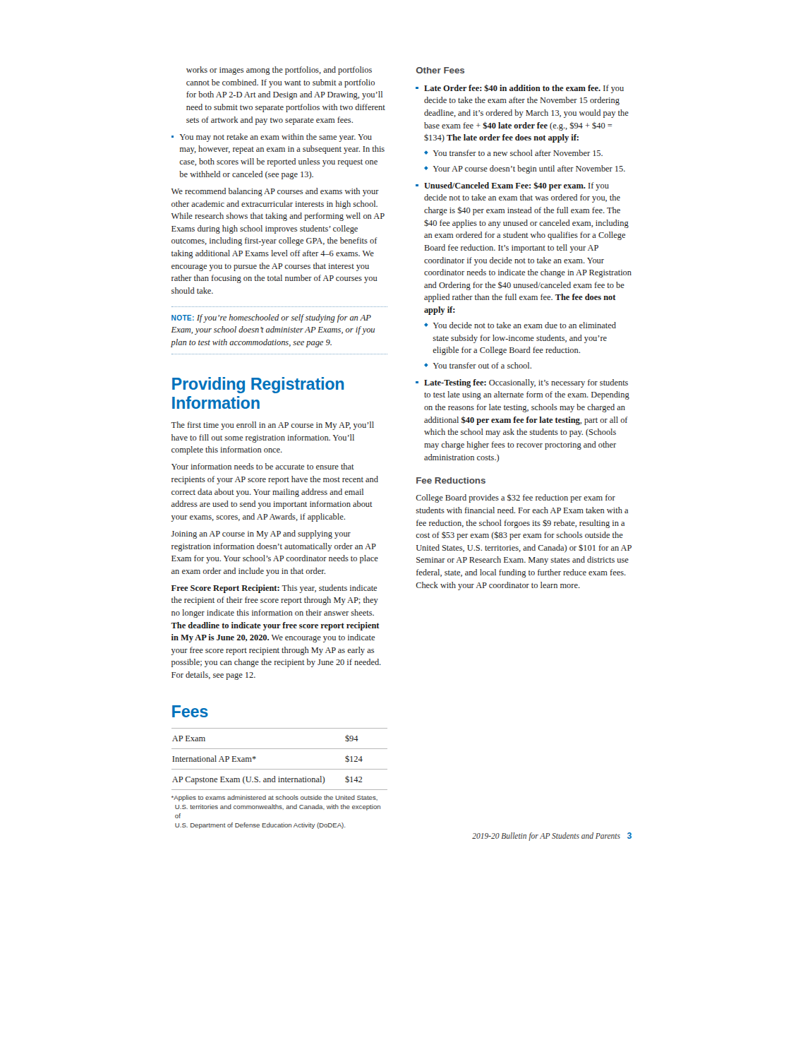works or images among the portfolios, and portfolios cannot be combined. If you want to submit a portfolio for both AP 2-D Art and Design and AP Drawing, you’ll need to submit two separate portfolios with two different sets of artwork and pay two separate exam fees.
You may not retake an exam within the same year. You may, however, repeat an exam in a subsequent year. In this case, both scores will be reported unless you request one be withheld or canceled (see page 13).
We recommend balancing AP courses and exams with your other academic and extracurricular interests in high school. While research shows that taking and performing well on AP Exams during high school improves students’ college outcomes, including first-year college GPA, the benefits of taking additional AP Exams level off after 4–6 exams. We encourage you to pursue the AP courses that interest you rather than focusing on the total number of AP courses you should take.
NOTE: If you’re homeschooled or self studying for an AP Exam, your school doesn’t administer AP Exams, or if you plan to test with accommodations, see page 9.
Providing Registration
Information
The first time you enroll in an AP course in My AP, you’ll have to fill out some registration information. You’ll complete this information once.
Your information needs to be accurate to ensure that recipients of your AP score report have the most recent and correct data about you. Your mailing address and email address are used to send you important information about your exams, scores, and AP Awards, if applicable.
Joining an AP course in My AP and supplying your registration information doesn’t automatically order an AP Exam for you. Your school’s AP coordinator needs to place an exam order and include you in that order.
Free Score Report Recipient: This year, students indicate the recipient of their free score report through My AP; they no longer indicate this information on their answer sheets. The deadline to indicate your free score report recipient in My AP is June 20, 2020. We encourage you to indicate your free score report recipient through My AP as early as possible; you can change the recipient by June 20 if needed. For details, see page 12.
Fees
| AP Exam | $94 |
| International AP Exam* | $124 |
| AP Capstone Exam (U.S. and international) | $142 |
*Applies to exams administered at schools outside the United States, U.S. territories and commonwealths, and Canada, with the exception of U.S. Department of Defense Education Activity (DoDEA).
Other Fees
Late Order fee: $40 in addition to the exam fee. If you decide to take the exam after the November 15 ordering deadline, and it’s ordered by March 13, you would pay the base exam fee + $40 late order fee (e.g., $94 + $40 = $134) The late order fee does not apply if:
You transfer to a new school after November 15.
Your AP course doesn’t begin until after November 15.
Unused/Canceled Exam Fee: $40 per exam. If you decide not to take an exam that was ordered for you, the charge is $40 per exam instead of the full exam fee. The $40 fee applies to any unused or canceled exam, including an exam ordered for a student who qualifies for a College Board fee reduction. It’s important to tell your AP coordinator if you decide not to take an exam. Your coordinator needs to indicate the change in AP Registration and Ordering for the $40 unused/canceled exam fee to be applied rather than the full exam fee. The fee does not apply if:
You decide not to take an exam due to an eliminated state subsidy for low-income students, and you’re eligible for a College Board fee reduction.
You transfer out of a school.
Late-Testing fee: Occasionally, it’s necessary for students to test late using an alternate form of the exam. Depending on the reasons for late testing, schools may be charged an additional $40 per exam fee for late testing, part or all of which the school may ask the students to pay. (Schools may charge higher fees to recover proctoring and other administration costs.)
Fee Reductions
College Board provides a $32 fee reduction per exam for students with financial need. For each AP Exam taken with a fee reduction, the school forgoes its $9 rebate, resulting in a cost of $53 per exam ($83 per exam for schools outside the United States, U.S. territories, and Canada) or $101 for an AP Seminar or AP Research Exam. Many states and districts use federal, state, and local funding to further reduce exam fees. Check with your AP coordinator to learn more.
2019-20 Bulletin for AP Students and Parents 3